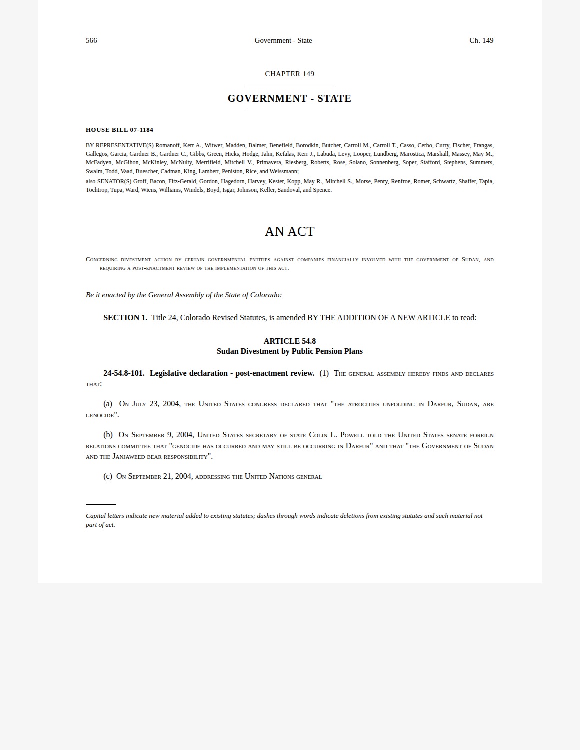566 Government - State Ch. 149
CHAPTER 149
GOVERNMENT - STATE
HOUSE BILL 07-1184
BY REPRESENTATIVE(S) Romanoff, Kerr A., Witwer, Madden, Balmer, Benefield, Borodkin, Butcher, Carroll M., Carroll T., Casso, Cerbo, Curry, Fischer, Frangas, Gallegos, Garcia, Gardner B., Gardner C., Gibbs, Green, Hicks, Hodge, Jahn, Kefalas, Kerr J., Labuda, Levy, Looper, Lundberg, Marostica, Marshall, Massey, May M., McFadyen, McGihon, McKinley, McNulty, Merrifield, Mitchell V., Primavera, Riesberg, Roberts, Rose, Solano, Sonnenberg, Soper, Stafford, Stephens, Summers, Swalm, Todd, Vaad, Buescher, Cadman, King, Lambert, Peniston, Rice, and Weissmann;
also SENATOR(S) Groff, Bacon, Fitz-Gerald, Gordon, Hagedorn, Harvey, Kester, Kopp, May R., Mitchell S., Morse, Penry, Renfroe, Romer, Schwartz, Shaffer, Tapia, Tochtrop, Tupa, Ward, Wiens, Williams, Windels, Boyd, Isgar, Johnson, Keller, Sandoval, and Spence.
AN ACT
Concerning divestment action by certain governmental entities against companies financially involved with the government of Sudan, and requiring a post-enactment review of the implementation of this act.
Be it enacted by the General Assembly of the State of Colorado:
SECTION 1. Title 24, Colorado Revised Statutes, is amended BY THE ADDITION OF A NEW ARTICLE to read:
ARTICLE 54.8
Sudan Divestment by Public Pension Plans
24-54.8-101. Legislative declaration - post-enactment review. (1) The general assembly hereby finds and declares that:
(a) On July 23, 2004, the United States congress declared that "the atrocities unfolding in Darfur, Sudan, are genocide".
(b) On September 9, 2004, United States secretary of state Colin L. Powell told the United States senate foreign relations committee that "genocide has occurred and may still be occurring in Darfur" and that "the Government of Sudan and the Janjaweed bear responsibility".
(c) On September 21, 2004, addressing the United Nations general
Capital letters indicate new material added to existing statutes; dashes through words indicate deletions from existing statutes and such material not part of act.